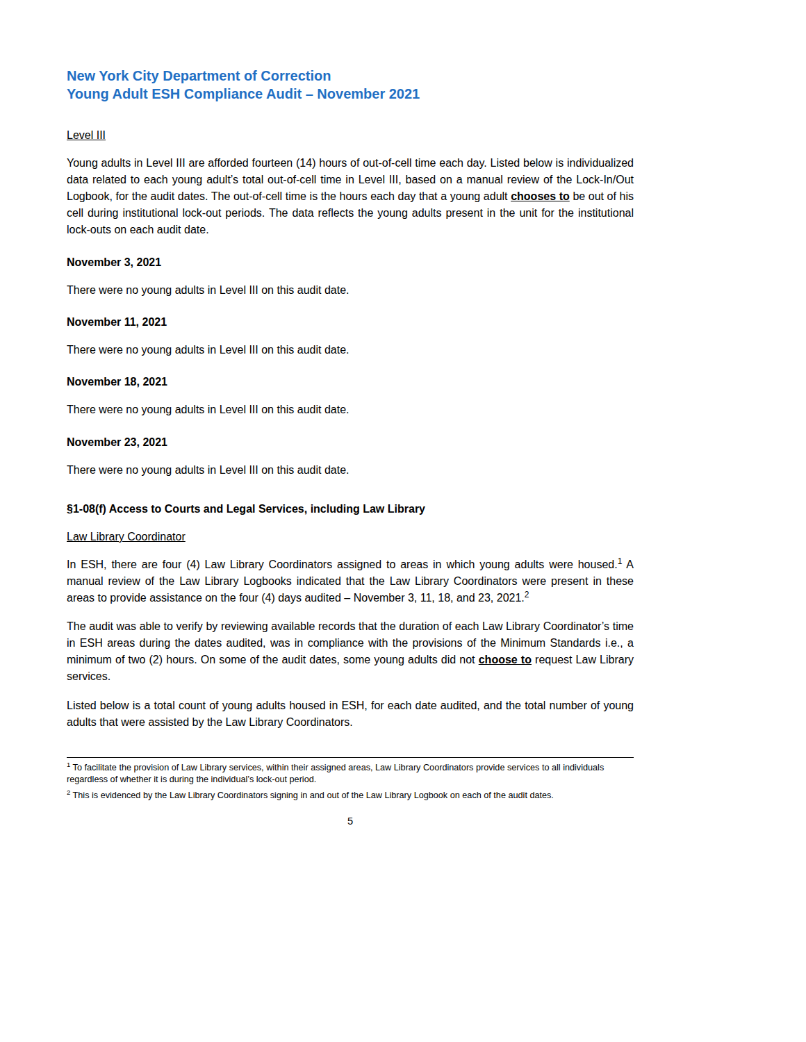New York City Department of Correction
Young Adult ESH Compliance Audit – November 2021
Level III
Young adults in Level III are afforded fourteen (14) hours of out-of-cell time each day. Listed below is individualized data related to each young adult’s total out-of-cell time in Level III, based on a manual review of the Lock-In/Out Logbook, for the audit dates. The out-of-cell time is the hours each day that a young adult chooses to be out of his cell during institutional lock-out periods. The data reflects the young adults present in the unit for the institutional lock-outs on each audit date.
November 3, 2021
There were no young adults in Level III on this audit date.
November 11, 2021
There were no young adults in Level III on this audit date.
November 18, 2021
There were no young adults in Level III on this audit date.
November 23, 2021
There were no young adults in Level III on this audit date.
§1-08(f) Access to Courts and Legal Services, including Law Library
Law Library Coordinator
In ESH, there are four (4) Law Library Coordinators assigned to areas in which young adults were housed.1 A manual review of the Law Library Logbooks indicated that the Law Library Coordinators were present in these areas to provide assistance on the four (4) days audited – November 3, 11, 18, and 23, 2021.2
The audit was able to verify by reviewing available records that the duration of each Law Library Coordinator’s time in ESH areas during the dates audited, was in compliance with the provisions of the Minimum Standards i.e., a minimum of two (2) hours. On some of the audit dates, some young adults did not choose to request Law Library services.
Listed below is a total count of young adults housed in ESH, for each date audited, and the total number of young adults that were assisted by the Law Library Coordinators.
1 To facilitate the provision of Law Library services, within their assigned areas, Law Library Coordinators provide services to all individuals regardless of whether it is during the individual’s lock-out period.
2 This is evidenced by the Law Library Coordinators signing in and out of the Law Library Logbook on each of the audit dates.
5